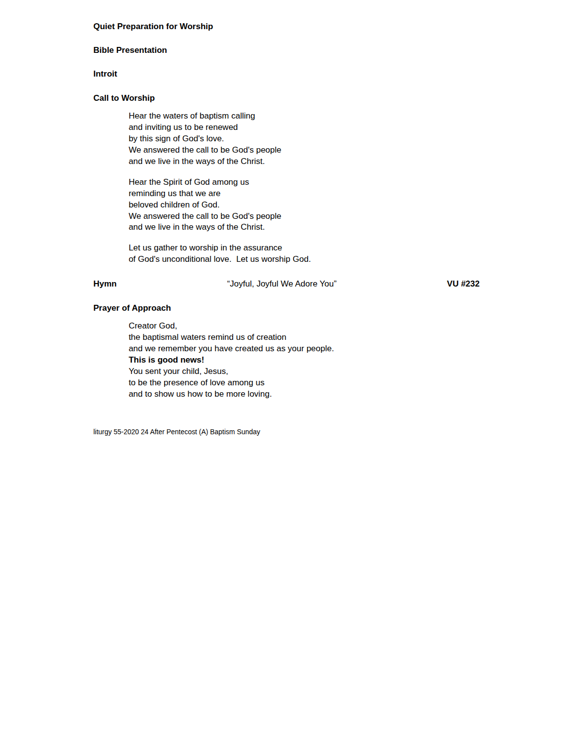Quiet Preparation for Worship
Bible Presentation
Introit
Call to Worship
Hear the waters of baptism calling
and inviting us to be renewed
by this sign of God's love.
We answered the call to be God's people
and we live in the ways of the Christ.
Hear the Spirit of God among us
reminding us that we are
beloved children of God.
We answered the call to be God's people
and we live in the ways of the Christ.
Let us gather to worship in the assurance
of God's unconditional love. Let us worship God.
Hymn “Joyful, Joyful We Adore You” VU #232
Prayer of Approach
Creator God,
the baptismal waters remind us of creation
and we remember you have created us as your people.
This is good news!
You sent your child, Jesus,
to be the presence of love among us
and to show us how to be more loving.
liturgy 55-2020 24 After Pentecost (A) Baptism Sunday